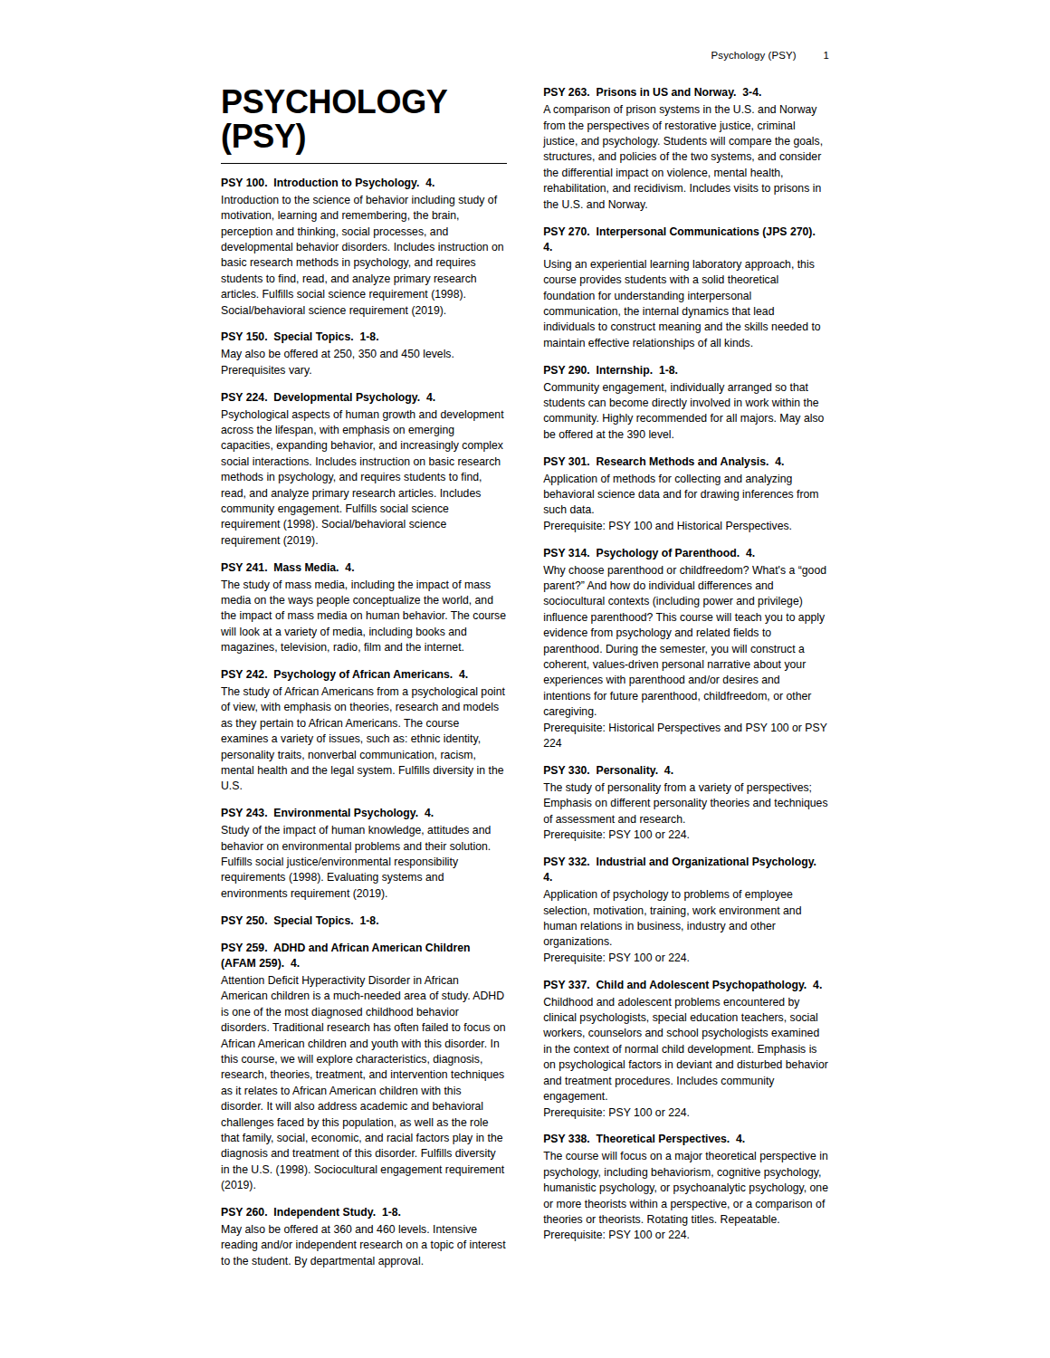Psychology (PSY)1
PSYCHOLOGY (PSY)
PSY 100. Introduction to Psychology. 4.
Introduction to the science of behavior including study of motivation, learning and remembering, the brain, perception and thinking, social processes, and developmental behavior disorders. Includes instruction on basic research methods in psychology, and requires students to find, read, and analyze primary research articles. Fulfills social science requirement (1998). Social/behavioral science requirement (2019).
PSY 150. Special Topics. 1-8.
May also be offered at 250, 350 and 450 levels. Prerequisites vary.
PSY 224. Developmental Psychology. 4.
Psychological aspects of human growth and development across the lifespan, with emphasis on emerging capacities, expanding behavior, and increasingly complex social interactions. Includes instruction on basic research methods in psychology, and requires students to find, read, and analyze primary research articles. Includes community engagement. Fulfills social science requirement (1998). Social/behavioral science requirement (2019).
PSY 241. Mass Media. 4.
The study of mass media, including the impact of mass media on the ways people conceptualize the world, and the impact of mass media on human behavior. The course will look at a variety of media, including books and magazines, television, radio, film and the internet.
PSY 242. Psychology of African Americans. 4.
The study of African Americans from a psychological point of view, with emphasis on theories, research and models as they pertain to African Americans. The course examines a variety of issues, such as: ethnic identity, personality traits, nonverbal communication, racism, mental health and the legal system. Fulfills diversity in the U.S.
PSY 243. Environmental Psychology. 4.
Study of the impact of human knowledge, attitudes and behavior on environmental problems and their solution. Fulfills social justice/environmental responsibility requirements (1998). Evaluating systems and environments requirement (2019).
PSY 250. Special Topics. 1-8.
PSY 259. ADHD and African American Children (AFAM 259). 4.
Attention Deficit Hyperactivity Disorder in African American children is a much-needed area of study. ADHD is one of the most diagnosed childhood behavior disorders. Traditional research has often failed to focus on African American children and youth with this disorder. In this course, we will explore characteristics, diagnosis, research, theories, treatment, and intervention techniques as it relates to African American children with this disorder. It will also address academic and behavioral challenges faced by this population, as well as the role that family, social, economic, and racial factors play in the diagnosis and treatment of this disorder. Fulfills diversity in the U.S. (1998). Sociocultural engagement requirement (2019).
PSY 260. Independent Study. 1-8.
May also be offered at 360 and 460 levels. Intensive reading and/or independent research on a topic of interest to the student. By departmental approval.
PSY 263. Prisons in US and Norway. 3-4.
A comparison of prison systems in the U.S. and Norway from the perspectives of restorative justice, criminal justice, and psychology. Students will compare the goals, structures, and policies of the two systems, and consider the differential impact on violence, mental health, rehabilitation, and recidivism. Includes visits to prisons in the U.S. and Norway.
PSY 270. Interpersonal Communications (JPS 270). 4.
Using an experiential learning laboratory approach, this course provides students with a solid theoretical foundation for understanding interpersonal communication, the internal dynamics that lead individuals to construct meaning and the skills needed to maintain effective relationships of all kinds.
PSY 290. Internship. 1-8.
Community engagement, individually arranged so that students can become directly involved in work within the community. Highly recommended for all majors. May also be offered at the 390 level.
PSY 301. Research Methods and Analysis. 4.
Application of methods for collecting and analyzing behavioral science data and for drawing inferences from such data.
Prerequisite: PSY 100 and Historical Perspectives.
PSY 314. Psychology of Parenthood. 4.
Why choose parenthood or childfreedom? What's a “good parent?” And how do individual differences and sociocultural contexts (including power and privilege) influence parenthood? This course will teach you to apply evidence from psychology and related fields to parenthood. During the semester, you will construct a coherent, values-driven personal narrative about your experiences with parenthood and/or desires and intentions for future parenthood, childfreedom, or other caregiving.
Prerequisite: Historical Perspectives and PSY 100 or PSY 224
PSY 330. Personality. 4.
The study of personality from a variety of perspectives; Emphasis on different personality theories and techniques of assessment and research.
Prerequisite: PSY 100 or 224.
PSY 332. Industrial and Organizational Psychology. 4.
Application of psychology to problems of employee selection, motivation, training, work environment and human relations in business, industry and other organizations.
Prerequisite: PSY 100 or 224.
PSY 337. Child and Adolescent Psychopathology. 4.
Childhood and adolescent problems encountered by clinical psychologists, special education teachers, social workers, counselors and school psychologists examined in the context of normal child development. Emphasis is on psychological factors in deviant and disturbed behavior and treatment procedures. Includes community engagement.
Prerequisite: PSY 100 or 224.
PSY 338. Theoretical Perspectives. 4.
The course will focus on a major theoretical perspective in psychology, including behaviorism, cognitive psychology, humanistic psychology, or psychoanalytic psychology, one or more theorists within a perspective, or a comparison of theories or theorists. Rotating titles. Repeatable.
Prerequisite: PSY 100 or 224.